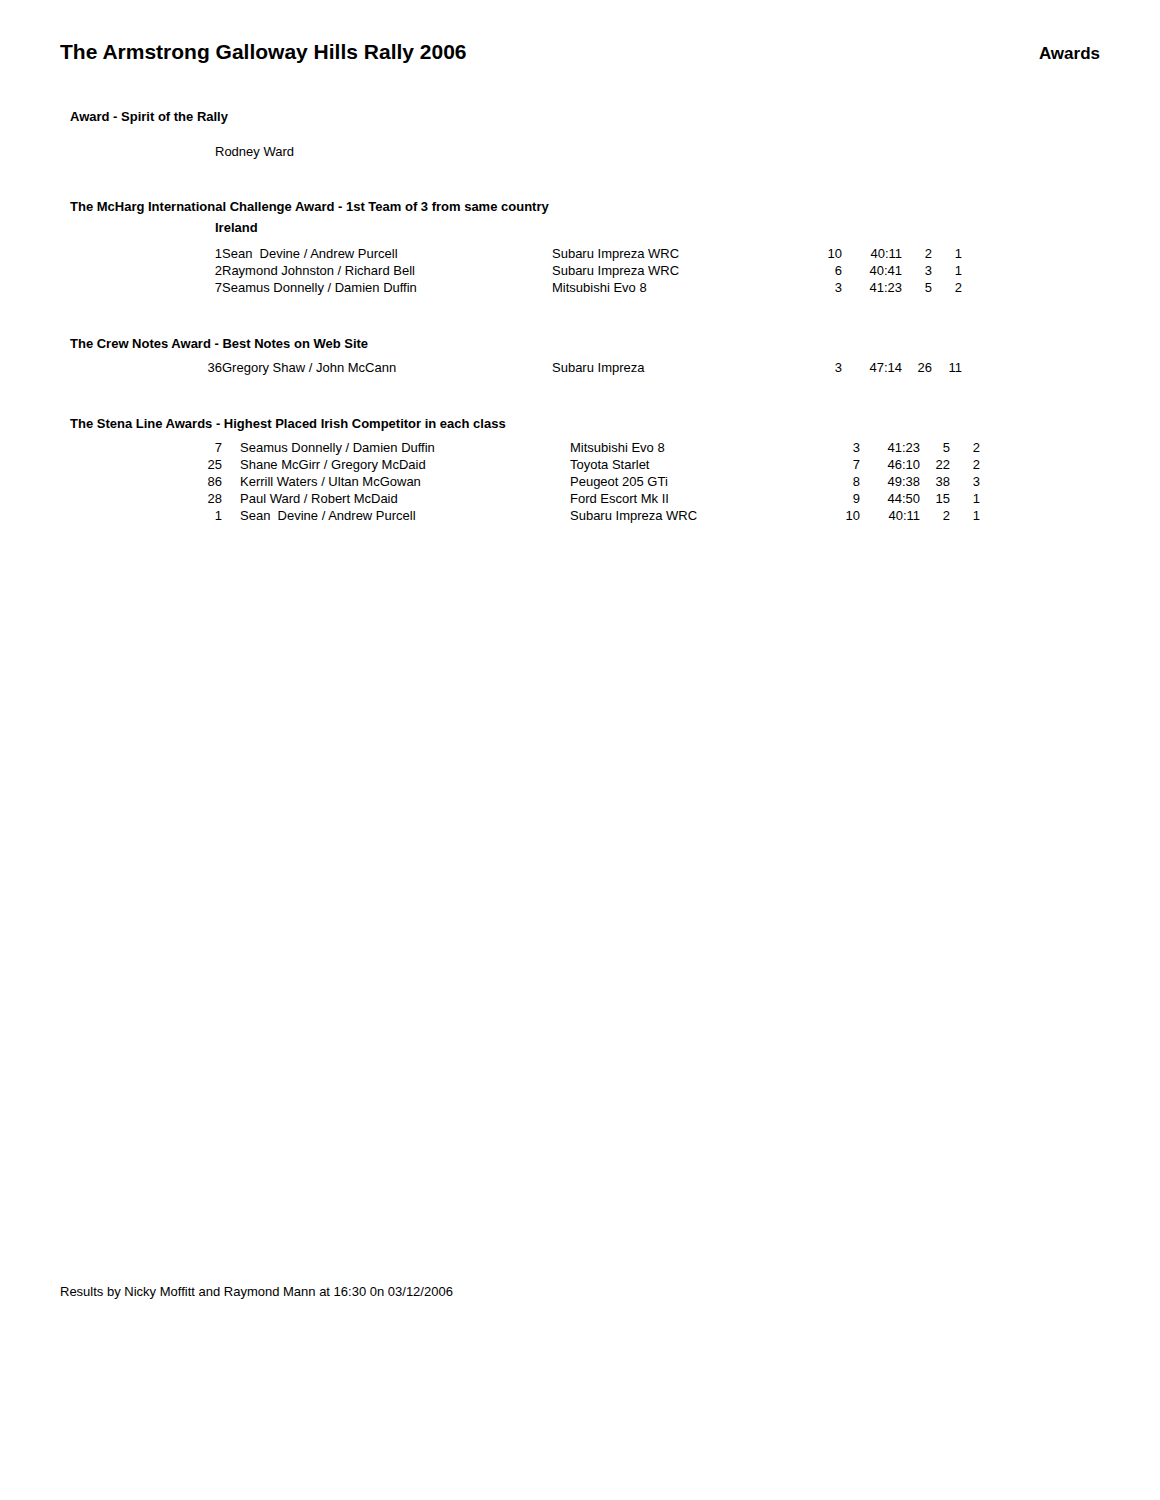The Armstrong Galloway Hills Rally 2006
Awards
Award - Spirit of the Rally
Rodney Ward
The McHarg International Challenge Award - 1st Team of 3 from same country
Ireland
| 1 | Sean Devine / Andrew Purcell | Subaru Impreza WRC | 10 | 40:11 | 2 | 1 |
| 2 | Raymond Johnston / Richard Bell | Subaru Impreza WRC | 6 | 40:41 | 3 | 1 |
| 7 | Seamus Donnelly / Damien Duffin | Mitsubishi Evo 8 | 3 | 41:23 | 5 | 2 |
The Crew Notes Award - Best Notes on Web Site
| 36 | Gregory Shaw / John McCann | Subaru Impreza | 3 | 47:14 | 26 | 11 |
The Stena Line Awards - Highest Placed Irish Competitor in each class
| 7 | Seamus Donnelly / Damien Duffin | Mitsubishi Evo 8 | 3 | 41:23 | 5 | 2 |
| 25 | Shane McGirr / Gregory McDaid | Toyota Starlet | 7 | 46:10 | 22 | 2 |
| 86 | Kerrill Waters / Ultan McGowan | Peugeot 205 GTi | 8 | 49:38 | 38 | 3 |
| 28 | Paul Ward / Robert McDaid | Ford Escort Mk II | 9 | 44:50 | 15 | 1 |
| 1 | Sean Devine / Andrew Purcell | Subaru Impreza WRC | 10 | 40:11 | 2 | 1 |
Results by Nicky Moffitt and Raymond Mann at 16:30 0n 03/12/2006